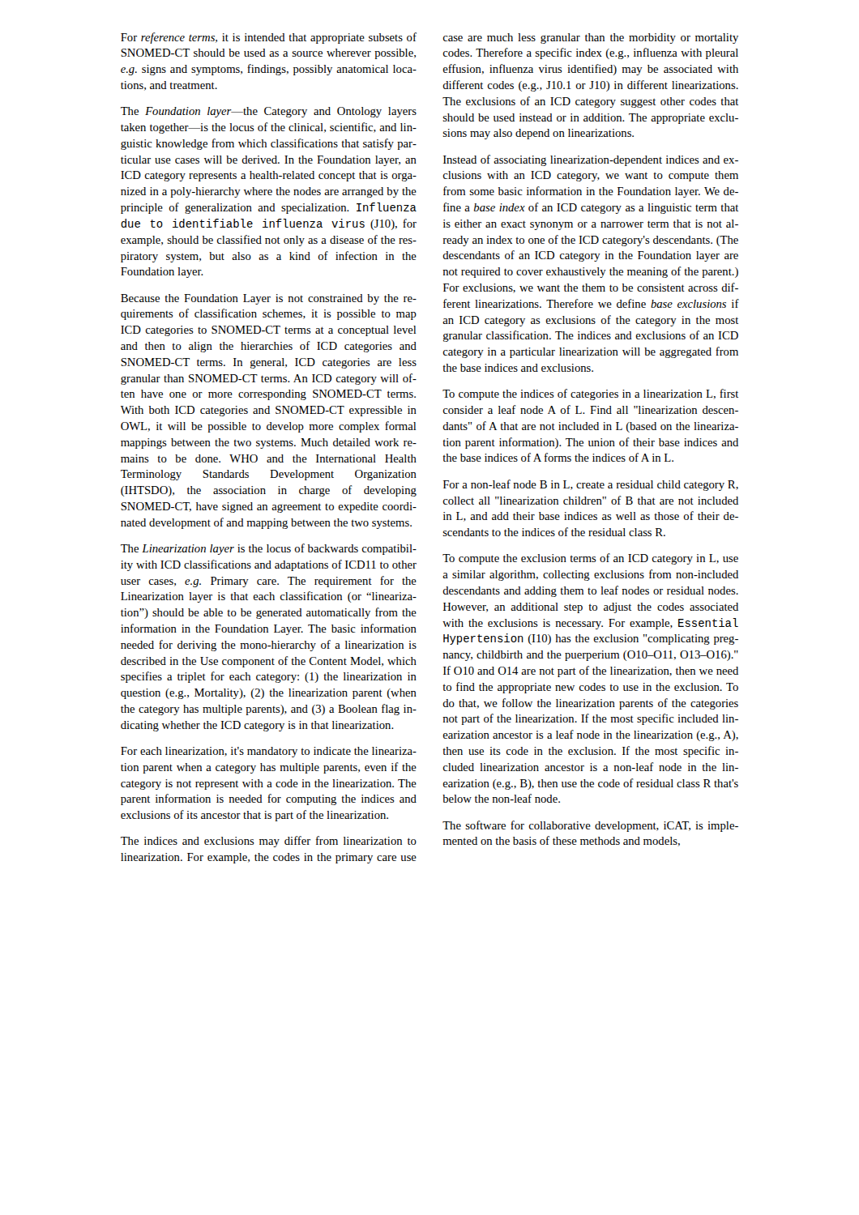For reference terms, it is intended that appropriate subsets of SNOMED-CT should be used as a source wherever possible, e.g. signs and symptoms, findings, possibly anatomical locations, and treatment.
The Foundation layer—the Category and Ontology layers taken together—is the locus of the clinical, scientific, and linguistic knowledge from which classifications that satisfy particular use cases will be derived. In the Foundation layer, an ICD category represents a health-related concept that is organized in a poly-hierarchy where the nodes are arranged by the principle of generalization and specialization. Influenza due to identifiable influenza virus (J10), for example, should be classified not only as a disease of the respiratory system, but also as a kind of infection in the Foundation layer.
Because the Foundation Layer is not constrained by the requirements of classification schemes, it is possible to map ICD categories to SNOMED-CT terms at a conceptual level and then to align the hierarchies of ICD categories and SNOMED-CT terms. In general, ICD categories are less granular than SNOMED-CT terms. An ICD category will often have one or more corresponding SNOMED-CT terms. With both ICD categories and SNOMED-CT expressible in OWL, it will be possible to develop more complex formal mappings between the two systems. Much detailed work remains to be done. WHO and the International Health Terminology Standards Development Organization (IHTSDO), the association in charge of developing SNOMED-CT, have signed an agreement to expedite coordinated development of and mapping between the two systems.
The Linearization layer is the locus of backwards compatibility with ICD classifications and adaptations of ICD11 to other user cases, e.g. Primary care. The requirement for the Linearization layer is that each classification (or “linearization”) should be able to be generated automatically from the information in the Foundation Layer. The basic information needed for deriving the mono-hierarchy of a linearization is described in the Use component of the Content Model, which specifies a triplet for each category: (1) the linearization in question (e.g., Mortality), (2) the linearization parent (when the category has multiple parents), and (3) a Boolean flag indicating whether the ICD category is in that linearization.
For each linearization, it's mandatory to indicate the linearization parent when a category has multiple parents, even if the category is not represent with a code in the linearization. The parent information is needed for computing the indices and exclusions of its ancestor that is part of the linearization.
The indices and exclusions may differ from linearization to linearization. For example, the codes in the primary care use case are much less granular than the morbidity or mortality codes. Therefore a specific index (e.g., influenza with pleural effusion, influenza virus identified) may be associated with different codes (e.g., J10.1 or J10) in different linearizations. The exclusions of an ICD category suggest other codes that should be used instead or in addition. The appropriate exclusions may also depend on linearizations.
Instead of associating linearization-dependent indices and exclusions with an ICD category, we want to compute them from some basic information in the Foundation layer. We define a base index of an ICD category as a linguistic term that is either an exact synonym or a narrower term that is not already an index to one of the ICD category's descendants. (The descendants of an ICD category in the Foundation layer are not required to cover exhaustively the meaning of the parent.) For exclusions, we want the them to be consistent across different linearizations. Therefore we define base exclusions if an ICD category as exclusions of the category in the most granular classification. The indices and exclusions of an ICD category in a particular linearization will be aggregated from the base indices and exclusions.
To compute the indices of categories in a linearization L, first consider a leaf node A of L. Find all "linearization descendants" of A that are not included in L (based on the linearization parent information). The union of their base indices and the base indices of A forms the indices of A in L.
For a non-leaf node B in L, create a residual child category R, collect all "linearization children" of B that are not included in L, and add their base indices as well as those of their descendants to the indices of the residual class R.
To compute the exclusion terms of an ICD category in L, use a similar algorithm, collecting exclusions from non-included descendants and adding them to leaf nodes or residual nodes. However, an additional step to adjust the codes associated with the exclusions is necessary. For example, Essential Hypertension (I10) has the exclusion "complicating pregnancy, childbirth and the puerperium (O10–O11, O13–O16)." If O10 and O14 are not part of the linearization, then we need to find the appropriate new codes to use in the exclusion. To do that, we follow the linearization parents of the categories not part of the linearization. If the most specific included linearization ancestor is a leaf node in the linearization (e.g., A), then use its code in the exclusion. If the most specific included linearization ancestor is a non-leaf node in the linearization (e.g., B), then use the code of residual class R that's below the non-leaf node.
The software for collaborative development, iCAT, is implemented on the basis of these methods and models,